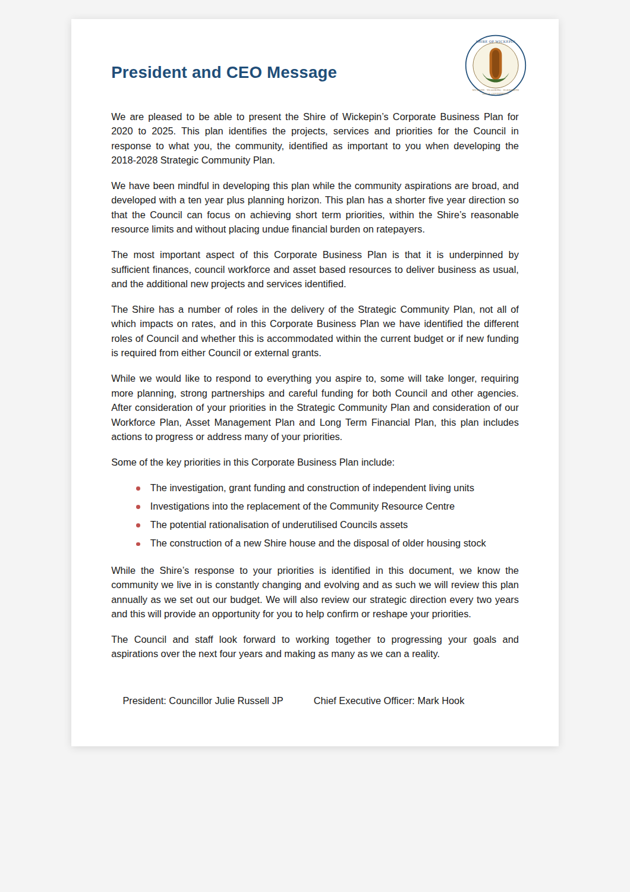SHIRE OF WICKEPIN WICKEPIN · YEALERING · HARRISMITH LOCAL GOVERNMENT
President and CEO Message
We are pleased to be able to present the Shire of Wickepin’s Corporate Business Plan for 2020 to 2025. This plan identifies the projects, services and priorities for the Council in response to what you, the community, identified as important to you when developing the 2018-2028 Strategic Community Plan.
We have been mindful in developing this plan while the community aspirations are broad, and developed with a ten year plus planning horizon. This plan has a shorter five year direction so that the Council can focus on achieving short term priorities, within the Shire’s reasonable resource limits and without placing undue financial burden on ratepayers.
The most important aspect of this Corporate Business Plan is that it is underpinned by sufficient finances, council workforce and asset based resources to deliver business as usual, and the additional new projects and services identified.
The Shire has a number of roles in the delivery of the Strategic Community Plan, not all of which impacts on rates, and in this Corporate Business Plan we have identified the different roles of Council and whether this is accommodated within the current budget or if new funding is required from either Council or external grants.
While we would like to respond to everything you aspire to, some will take longer, requiring more planning, strong partnerships and careful funding for both Council and other agencies. After consideration of your priorities in the Strategic Community Plan and consideration of our Workforce Plan, Asset Management Plan and Long Term Financial Plan, this plan includes actions to progress or address many of your priorities.
Some of the key priorities in this Corporate Business Plan include:
The investigation, grant funding and construction of independent living units
Investigations into the replacement of the Community Resource Centre
The potential rationalisation of underutilised Councils assets
The construction of a new Shire house and the disposal of older housing stock
While the Shire’s response to your priorities is identified in this document, we know the community we live in is constantly changing and evolving and as such we will review this plan annually as we set out our budget. We will also review our strategic direction every two years and this will provide an opportunity for you to help confirm or reshape your priorities.
The Council and staff look forward to working together to progressing your goals and aspirations over the next four years and making as many as we can a reality.
President: Councillor Julie Russell JP Chief Executive Officer: Mark Hook